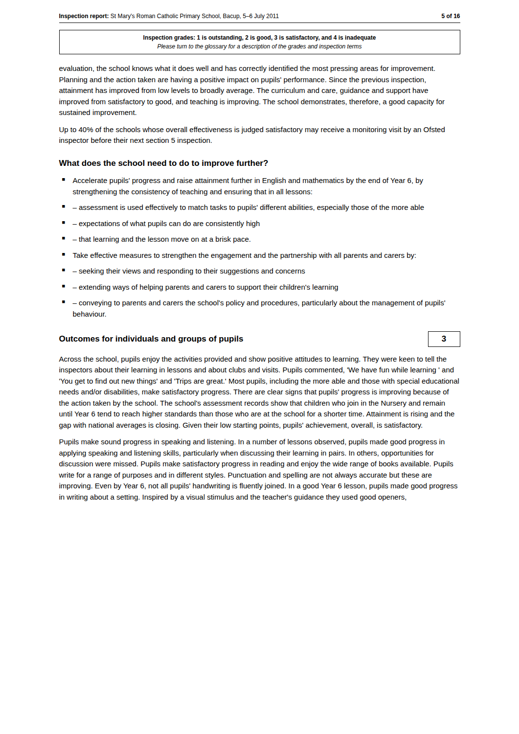Inspection report: St Mary's Roman Catholic Primary School, Bacup, 5–6 July 2011
5 of 16
Inspection grades: 1 is outstanding, 2 is good, 3 is satisfactory, and 4 is inadequate
Please turn to the glossary for a description of the grades and inspection terms
evaluation, the school knows what it does well and has correctly identified the most pressing areas for improvement. Planning and the action taken are having a positive impact on pupils' performance. Since the previous inspection, attainment has improved from low levels to broadly average. The curriculum and care, guidance and support have improved from satisfactory to good, and teaching is improving. The school demonstrates, therefore, a good capacity for sustained improvement.
Up to 40% of the schools whose overall effectiveness is judged satisfactory may receive a monitoring visit by an Ofsted inspector before their next section 5 inspection.
What does the school need to do to improve further?
Accelerate pupils' progress and raise attainment further in English and mathematics by the end of Year 6, by strengthening the consistency of teaching and ensuring that in all lessons:
– assessment is used effectively to match tasks to pupils' different abilities, especially those of the more able
– expectations of what pupils can do are consistently high
– that learning and the lesson move on at a brisk pace.
Take effective measures to strengthen the engagement and the partnership with all parents and carers by:
– seeking their views and responding to their suggestions and concerns
– extending ways of helping parents and carers to support their children's learning
– conveying to parents and carers the school's policy and procedures, particularly about the management of pupils' behaviour.
Outcomes for individuals and groups of pupils
3
Across the school, pupils enjoy the activities provided and show positive attitudes to learning. They were keen to tell the inspectors about their learning in lessons and about clubs and visits. Pupils commented, 'We have fun while learning ' and 'You get to find out new things' and 'Trips are great.' Most pupils, including the more able and those with special educational needs and/or disabilities, make satisfactory progress. There are clear signs that pupils' progress is improving because of the action taken by the school. The school's assessment records show that children who join in the Nursery and remain until Year 6 tend to reach higher standards than those who are at the school for a shorter time. Attainment is rising and the gap with national averages is closing. Given their low starting points, pupils' achievement, overall, is satisfactory.
Pupils make sound progress in speaking and listening. In a number of lessons observed, pupils made good progress in applying speaking and listening skills, particularly when discussing their learning in pairs. In others, opportunities for discussion were missed. Pupils make satisfactory progress in reading and enjoy the wide range of books available. Pupils write for a range of purposes and in different styles. Punctuation and spelling are not always accurate but these are improving. Even by Year 6, not all pupils' handwriting is fluently joined. In a good Year 6 lesson, pupils made good progress in writing about a setting. Inspired by a visual stimulus and the teacher's guidance they used good openers,